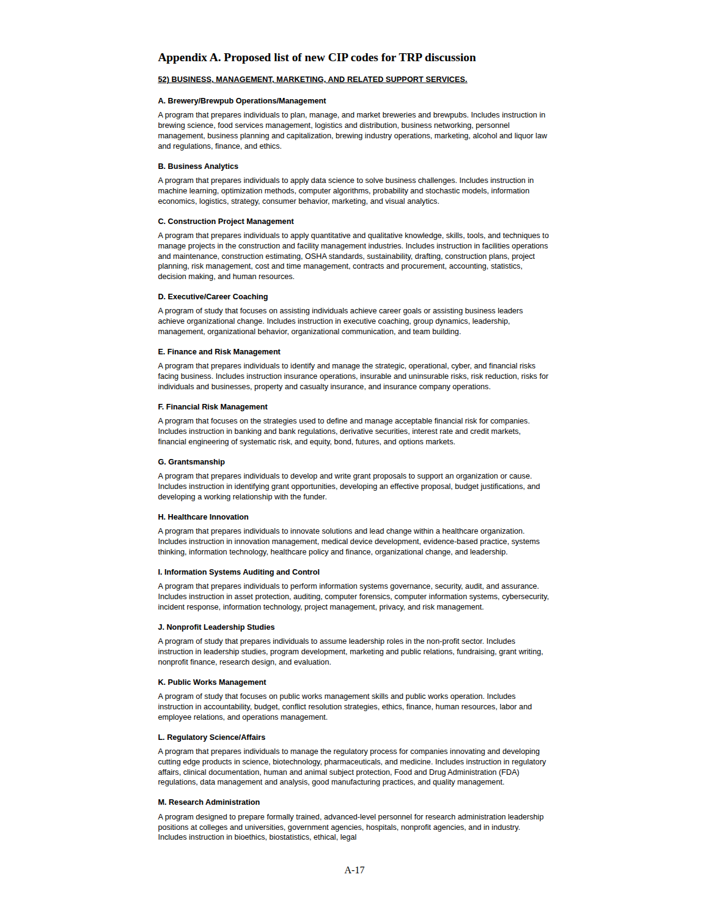Appendix A. Proposed list of new CIP codes for TRP discussion
52) BUSINESS, MANAGEMENT, MARKETING, AND RELATED SUPPORT SERVICES.
A. Brewery/Brewpub Operations/Management
A program that prepares individuals to plan, manage, and market breweries and brewpubs. Includes instruction in brewing science, food services management, logistics and distribution, business networking, personnel management, business planning and capitalization, brewing industry operations, marketing, alcohol and liquor law and regulations, finance, and ethics.
B. Business Analytics
A program that prepares individuals to apply data science to solve business challenges. Includes instruction in machine learning, optimization methods, computer algorithms, probability and stochastic models, information economics, logistics, strategy, consumer behavior, marketing, and visual analytics.
C. Construction Project Management
A program that prepares individuals to apply quantitative and qualitative knowledge, skills, tools, and techniques to manage projects in the construction and facility management industries. Includes instruction in facilities operations and maintenance, construction estimating, OSHA standards, sustainability, drafting, construction plans, project planning, risk management, cost and time management, contracts and procurement, accounting, statistics, decision making, and human resources.
D. Executive/Career Coaching
A program of study that focuses on assisting individuals achieve career goals or assisting business leaders achieve organizational change. Includes instruction in executive coaching, group dynamics, leadership, management, organizational behavior, organizational communication, and team building.
E. Finance and Risk Management
A program that prepares individuals to identify and manage the strategic, operational, cyber, and financial risks facing business. Includes instruction insurance operations, insurable and uninsurable risks, risk reduction, risks for individuals and businesses, property and casualty insurance, and insurance company operations.
F. Financial Risk Management
A program that focuses on the strategies used to define and manage acceptable financial risk for companies. Includes instruction in banking and bank regulations, derivative securities, interest rate and credit markets, financial engineering of systematic risk, and equity, bond, futures, and options markets.
G. Grantsmanship
A program that prepares individuals to develop and write grant proposals to support an organization or cause. Includes instruction in identifying grant opportunities, developing an effective proposal, budget justifications, and developing a working relationship with the funder.
H. Healthcare Innovation
A program that prepares individuals to innovate solutions and lead change within a healthcare organization. Includes instruction in innovation management, medical device development, evidence-based practice, systems thinking, information technology, healthcare policy and finance, organizational change, and leadership.
I. Information Systems Auditing and Control
A program that prepares individuals to perform information systems governance, security, audit, and assurance. Includes instruction in asset protection, auditing, computer forensics, computer information systems, cybersecurity, incident response, information technology, project management, privacy, and risk management.
J. Nonprofit Leadership Studies
A program of study that prepares individuals to assume leadership roles in the non-profit sector. Includes instruction in leadership studies, program development, marketing and public relations, fundraising, grant writing, nonprofit finance, research design, and evaluation.
K. Public Works Management
A program of study that focuses on public works management skills and public works operation. Includes instruction in accountability, budget, conflict resolution strategies, ethics, finance, human resources, labor and employee relations, and operations management.
L. Regulatory Science/Affairs
A program that prepares individuals to manage the regulatory process for companies innovating and developing cutting edge products in science, biotechnology, pharmaceuticals, and medicine. Includes instruction in regulatory affairs, clinical documentation, human and animal subject protection, Food and Drug Administration (FDA) regulations, data management and analysis, good manufacturing practices, and quality management.
M. Research Administration
A program designed to prepare formally trained, advanced-level personnel for research administration leadership positions at colleges and universities, government agencies, hospitals, nonprofit agencies, and in industry. Includes instruction in bioethics, biostatistics, ethical, legal
A-17